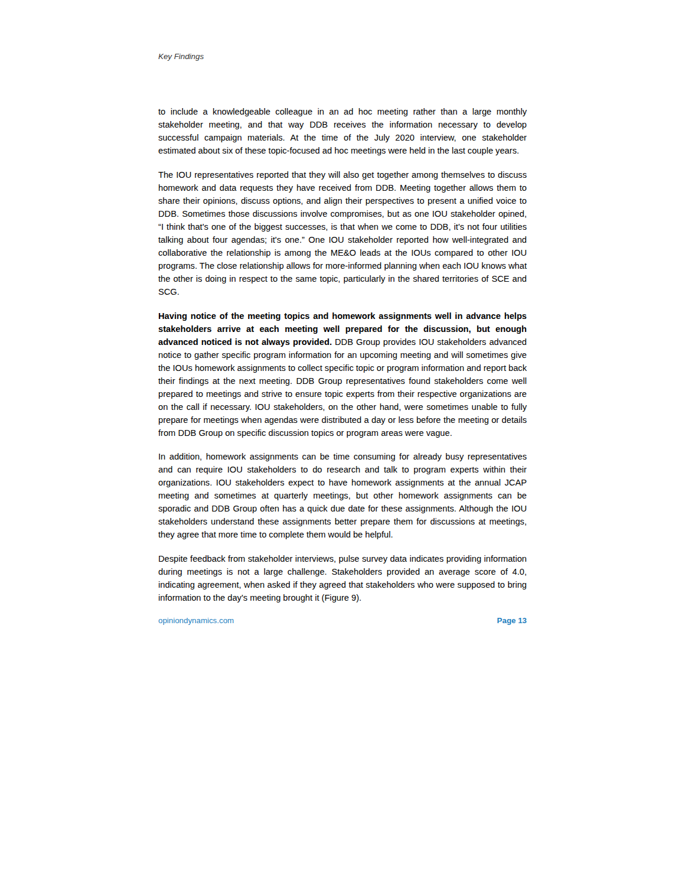Key Findings
to include a knowledgeable colleague in an ad hoc meeting rather than a large monthly stakeholder meeting, and that way DDB receives the information necessary to develop successful campaign materials. At the time of the July 2020 interview, one stakeholder estimated about six of these topic-focused ad hoc meetings were held in the last couple years.
The IOU representatives reported that they will also get together among themselves to discuss homework and data requests they have received from DDB. Meeting together allows them to share their opinions, discuss options, and align their perspectives to present a unified voice to DDB. Sometimes those discussions involve compromises, but as one IOU stakeholder opined, “I think that's one of the biggest successes, is that when we come to DDB, it's not four utilities talking about four agendas; it's one.” One IOU stakeholder reported how well-integrated and collaborative the relationship is among the ME&O leads at the IOUs compared to other IOU programs. The close relationship allows for more-informed planning when each IOU knows what the other is doing in respect to the same topic, particularly in the shared territories of SCE and SCG.
Having notice of the meeting topics and homework assignments well in advance helps stakeholders arrive at each meeting well prepared for the discussion, but enough advanced noticed is not always provided. DDB Group provides IOU stakeholders advanced notice to gather specific program information for an upcoming meeting and will sometimes give the IOUs homework assignments to collect specific topic or program information and report back their findings at the next meeting. DDB Group representatives found stakeholders come well prepared to meetings and strive to ensure topic experts from their respective organizations are on the call if necessary. IOU stakeholders, on the other hand, were sometimes unable to fully prepare for meetings when agendas were distributed a day or less before the meeting or details from DDB Group on specific discussion topics or program areas were vague.
In addition, homework assignments can be time consuming for already busy representatives and can require IOU stakeholders to do research and talk to program experts within their organizations. IOU stakeholders expect to have homework assignments at the annual JCAP meeting and sometimes at quarterly meetings, but other homework assignments can be sporadic and DDB Group often has a quick due date for these assignments. Although the IOU stakeholders understand these assignments better prepare them for discussions at meetings, they agree that more time to complete them would be helpful.
Despite feedback from stakeholder interviews, pulse survey data indicates providing information during meetings is not a large challenge. Stakeholders provided an average score of 4.0, indicating agreement, when asked if they agreed that stakeholders who were supposed to bring information to the day's meeting brought it (Figure 9).
opiniondynamics.com Page 13